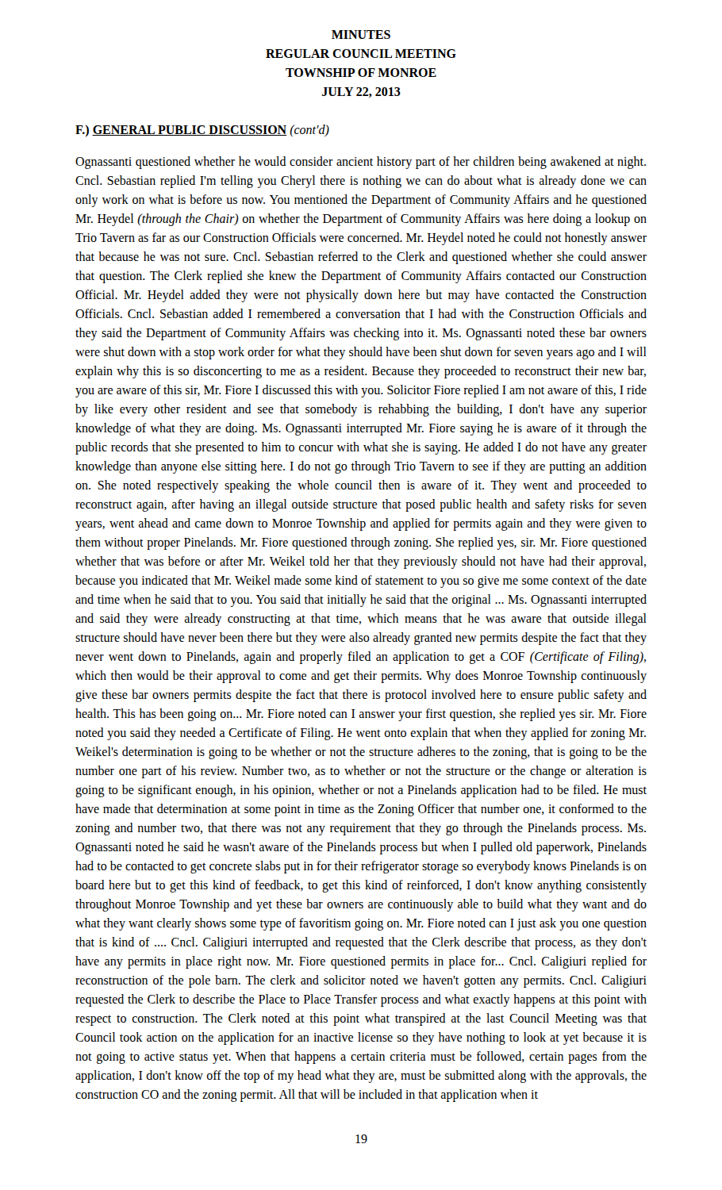MINUTES
REGULAR COUNCIL MEETING
TOWNSHIP OF MONROE
JULY 22, 2013
F.) GENERAL PUBLIC DISCUSSION (cont'd)
Ognassanti questioned whether he would consider ancient history part of her children being awakened at night. Cncl. Sebastian replied I'm telling you Cheryl there is nothing we can do about what is already done we can only work on what is before us now. You mentioned the Department of Community Affairs and he questioned Mr. Heydel (through the Chair) on whether the Department of Community Affairs was here doing a lookup on Trio Tavern as far as our Construction Officials were concerned. Mr. Heydel noted he could not honestly answer that because he was not sure. Cncl. Sebastian referred to the Clerk and questioned whether she could answer that question. The Clerk replied she knew the Department of Community Affairs contacted our Construction Official. Mr. Heydel added they were not physically down here but may have contacted the Construction Officials. Cncl. Sebastian added I remembered a conversation that I had with the Construction Officials and they said the Department of Community Affairs was checking into it. Ms. Ognassanti noted these bar owners were shut down with a stop work order for what they should have been shut down for seven years ago and I will explain why this is so disconcerting to me as a resident. Because they proceeded to reconstruct their new bar, you are aware of this sir, Mr. Fiore I discussed this with you. Solicitor Fiore replied I am not aware of this, I ride by like every other resident and see that somebody is rehabbing the building, I don't have any superior knowledge of what they are doing. Ms. Ognassanti interrupted Mr. Fiore saying he is aware of it through the public records that she presented to him to concur with what she is saying. He added I do not have any greater knowledge than anyone else sitting here. I do not go through Trio Tavern to see if they are putting an addition on. She noted respectively speaking the whole council then is aware of it. They went and proceeded to reconstruct again, after having an illegal outside structure that posed public health and safety risks for seven years, went ahead and came down to Monroe Township and applied for permits again and they were given to them without proper Pinelands. Mr. Fiore questioned through zoning. She replied yes, sir. Mr. Fiore questioned whether that was before or after Mr. Weikel told her that they previously should not have had their approval, because you indicated that Mr. Weikel made some kind of statement to you so give me some context of the date and time when he said that to you. You said that initially he said that the original ... Ms. Ognassanti interrupted and said they were already constructing at that time, which means that he was aware that outside illegal structure should have never been there but they were also already granted new permits despite the fact that they never went down to Pinelands, again and properly filed an application to get a COF (Certificate of Filing), which then would be their approval to come and get their permits. Why does Monroe Township continuously give these bar owners permits despite the fact that there is protocol involved here to ensure public safety and health. This has been going on... Mr. Fiore noted can I answer your first question, she replied yes sir. Mr. Fiore noted you said they needed a Certificate of Filing. He went onto explain that when they applied for zoning Mr. Weikel's determination is going to be whether or not the structure adheres to the zoning, that is going to be the number one part of his review. Number two, as to whether or not the structure or the change or alteration is going to be significant enough, in his opinion, whether or not a Pinelands application had to be filed. He must have made that determination at some point in time as the Zoning Officer that number one, it conformed to the zoning and number two, that there was not any requirement that they go through the Pinelands process. Ms. Ognassanti noted he said he wasn't aware of the Pinelands process but when I pulled old paperwork, Pinelands had to be contacted to get concrete slabs put in for their refrigerator storage so everybody knows Pinelands is on board here but to get this kind of feedback, to get this kind of reinforced, I don't know anything consistently throughout Monroe Township and yet these bar owners are continuously able to build what they want and do what they want clearly shows some type of favoritism going on. Mr. Fiore noted can I just ask you one question that is kind of .... Cncl. Caligiuri interrupted and requested that the Clerk describe that process, as they don't have any permits in place right now. Mr. Fiore questioned permits in place for... Cncl. Caligiuri replied for reconstruction of the pole barn. The clerk and solicitor noted we haven't gotten any permits. Cncl. Caligiuri requested the Clerk to describe the Place to Place Transfer process and what exactly happens at this point with respect to construction. The Clerk noted at this point what transpired at the last Council Meeting was that Council took action on the application for an inactive license so they have nothing to look at yet because it is not going to active status yet. When that happens a certain criteria must be followed, certain pages from the application, I don't know off the top of my head what they are, must be submitted along with the approvals, the construction CO and the zoning permit. All that will be included in that application when it
19